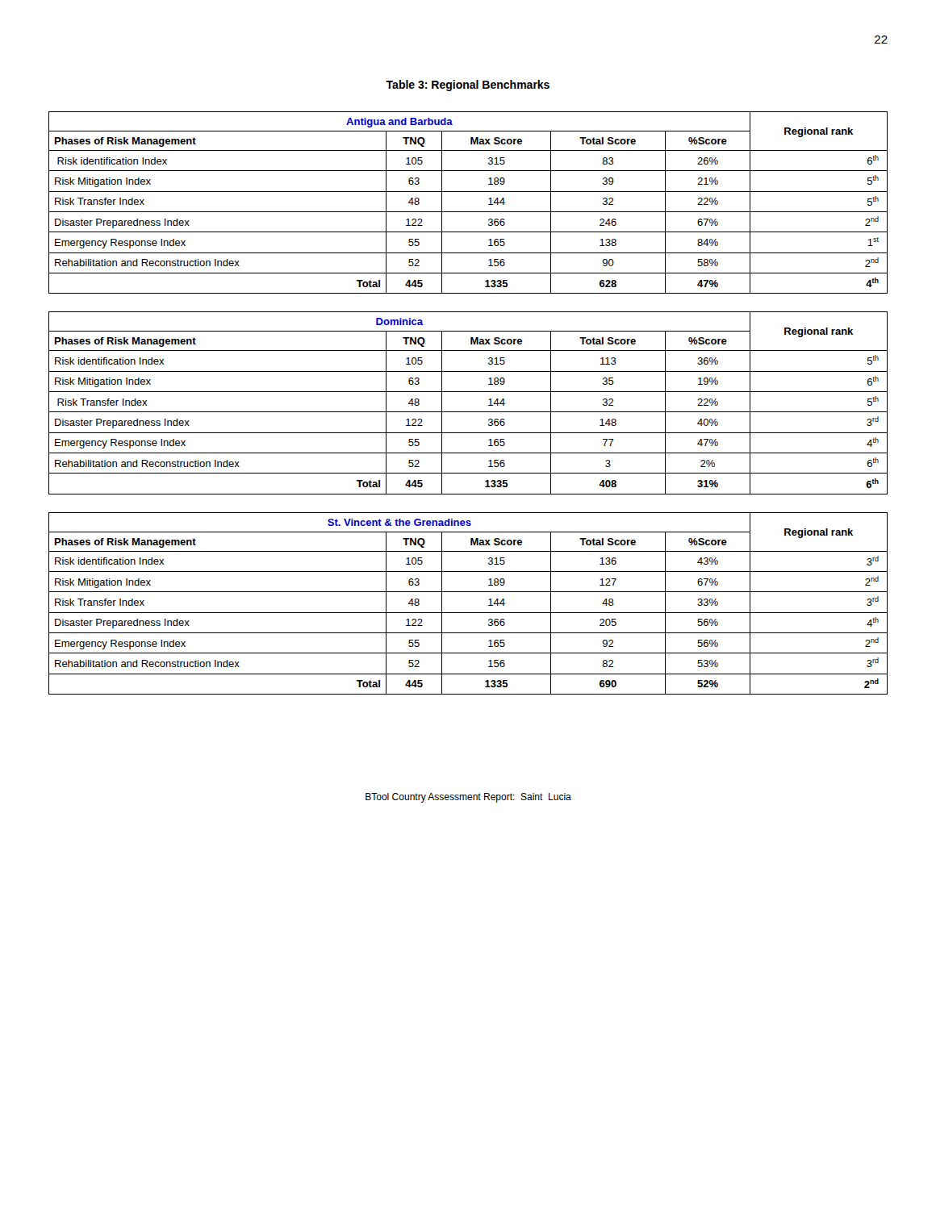22
Table 3: Regional Benchmarks
| Antigua and Barbuda | Regional rank |
| Phases of Risk Management | TNQ | Max Score | Total Score | %Score |
| Risk identification Index | 105 | 315 | 83 | 26% | 6 th |
| Risk Mitigation Index | 63 | 189 | 39 | 21% | 5 th |
| Risk Transfer Index | 48 | 144 | 32 | 22% | 5 th |
| Disaster Preparedness Index | 122 | 366 | 246 | 67% | 2 nd |
| Emergency Response Index | 55 | 165 | 138 | 84% | 1 st |
| Rehabilitation and Reconstruction Index | 52 | 156 | 90 | 58% | 2 nd |
| Total | 445 | 1335 | 628 | 47% | 4 th |
| Dominica | Regional rank |
| Phases of Risk Management | TNQ | Max Score | Total Score | %Score |
| Risk identification Index | 105 | 315 | 113 | 36% | 5 th |
| Risk Mitigation Index | 63 | 189 | 35 | 19% | 6 th |
| Risk Transfer Index | 48 | 144 | 32 | 22% | 5 th |
| Disaster Preparedness Index | 122 | 366 | 148 | 40% | 3 rd |
| Emergency Response Index | 55 | 165 | 77 | 47% | 4 th |
| Rehabilitation and Reconstruction Index | 52 | 156 | 3 | 2% | 6 th |
| Total | 445 | 1335 | 408 | 31% | 6 th |
| St. Vincent & the Grenadines | Regional rank |
| Phases of Risk Management | TNQ | Max Score | Total Score | %Score |
| Risk identification Index | 105 | 315 | 136 | 43% | 3 rd |
| Risk Mitigation Index | 63 | 189 | 127 | 67% | 2 nd |
| Risk Transfer Index | 48 | 144 | 48 | 33% | 3 rd |
| Disaster Preparedness Index | 122 | 366 | 205 | 56% | 4 th |
| Emergency Response Index | 55 | 165 | 92 | 56% | 2 nd |
| Rehabilitation and Reconstruction Index | 52 | 156 | 82 | 53% | 3 rd |
| Total | 445 | 1335 | 690 | 52% | 2 nd |
BTool Country Assessment Report: Saint Lucia